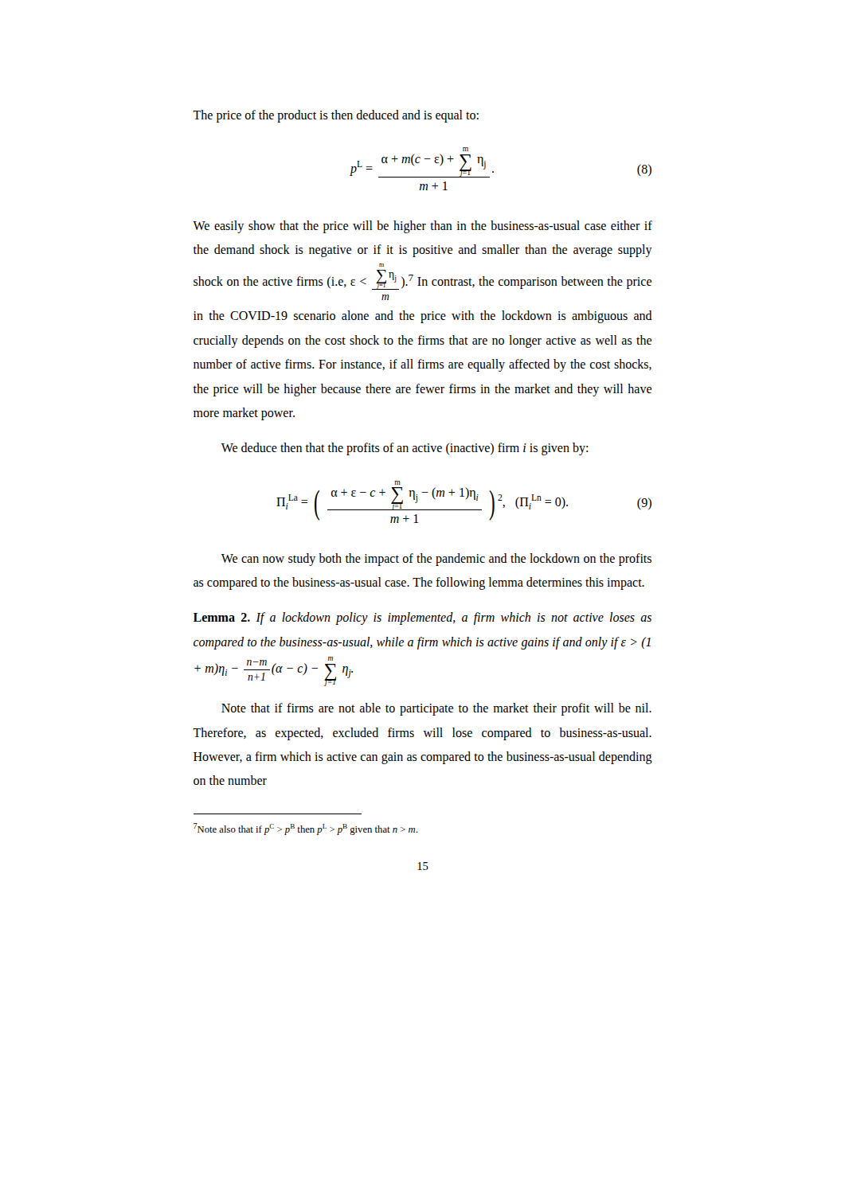The price of the product is then deduced and is equal to:
pL = α + m(c − ε) + m∑j=1 ηj m + 1 . (8)
We easily show that the price will be higher than in the business-as-usual case either if the demand shock is negative or if it is positive and smaller than the average supply shock on the active firms (i.e, ε < m∑j=1ηj m).7 In contrast, the comparison between the price in the COVID-19 scenario alone and the price with the lockdown is ambiguous and crucially depends on the cost shock to the firms that are no longer active as well as the number of active firms. For instance, if all firms are equally affected by the cost shocks, the price will be higher because there are fewer firms in the market and they will have more market power.
We deduce then that the profits of an active (inactive) firm i is given by:
ΠiLa = ( α + ε − c + m∑j=1 ηj − (m + 1)ηi m + 1 ) 2, (ΠiLn = 0). (9)
We can now study both the impact of the pandemic and the lockdown on the profits as compared to the business-as-usual case. The following lemma determines this impact.
Lemma 2. If a lockdown policy is implemented, a firm which is not active loses as compared to the business-as-usual, while a firm which is active gains if and only if ε > (1 + m)ηi − n−m n+1(α − c) − m∑j=1 ηj.
Note that if firms are not able to participate to the market their profit will be nil. Therefore, as expected, excluded firms will lose compared to business-as-usual. However, a firm which is active can gain as compared to the business-as-usual depending on the number
7Note also that if pC > pB then pL > pB given that n > m.
15